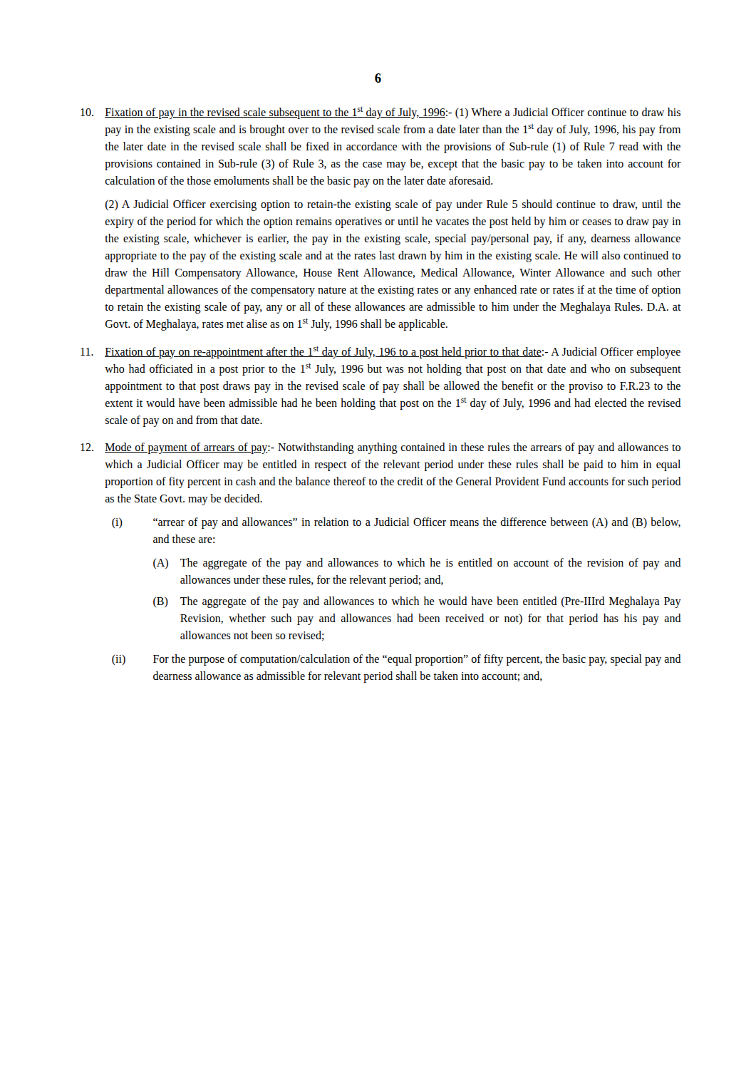6
Fixation of pay in the revised scale subsequent to the 1st day of July, 1996:- (1) Where a Judicial Officer continue to draw his pay in the existing scale and is brought over to the revised scale from a date later than the 1st day of July, 1996, his pay from the later date in the revised scale shall be fixed in accordance with the provisions of Sub-rule (1) of Rule 7 read with the provisions contained in Sub-rule (3) of Rule 3, as the case may be, except that the basic pay to be taken into account for calculation of the those emoluments shall be the basic pay on the later date aforesaid.
(2) A Judicial Officer exercising option to retain-the existing scale of pay under Rule 5 should continue to draw, until the expiry of the period for which the option remains operatives or until he vacates the post held by him or ceases to draw pay in the existing scale, whichever is earlier, the pay in the existing scale, special pay/personal pay, if any, dearness allowance appropriate to the pay of the existing scale and at the rates last drawn by him in the existing scale. He will also continued to draw the Hill Compensatory Allowance, House Rent Allowance, Medical Allowance, Winter Allowance and such other departmental allowances of the compensatory nature at the existing rates or any enhanced rate or rates if at the time of option to retain the existing scale of pay, any or all of these allowances are admissible to him under the Meghalaya Rules. D.A. at Govt. of Meghalaya, rates met alise as on 1st July, 1996 shall be applicable.
Fixation of pay on re-appointment after the 1st day of July, 196 to a post held prior to that date:- A Judicial Officer employee who had officiated in a post prior to the 1st July, 1996 but was not holding that post on that date and who on subsequent appointment to that post draws pay in the revised scale of pay shall be allowed the benefit or the proviso to F.R.23 to the extent it would have been admissible had he been holding that post on the 1st day of July, 1996 and had elected the revised scale of pay on and from that date.
Mode of payment of arrears of pay:- Notwithstanding anything contained in these rules the arrears of pay and allowances to which a Judicial Officer may be entitled in respect of the relevant period under these rules shall be paid to him in equal proportion of fity percent in cash and the balance thereof to the credit of the General Provident Fund accounts for such period as the State Govt. may be decided.
“arrear of pay and allowances” in relation to a Judicial Officer means the difference between (A) and (B) below, and these are:
The aggregate of the pay and allowances to which he is entitled on account of the revision of pay and allowances under these rules, for the relevant period; and,
The aggregate of the pay and allowances to which he would have been entitled (Pre-IIIrd Meghalaya Pay Revision, whether such pay and allowances had been received or not) for that period has his pay and allowances not been so revised;
For the purpose of computation/calculation of the “equal proportion” of fifty percent, the basic pay, special pay and dearness allowance as admissible for relevant period shall be taken into account; and,